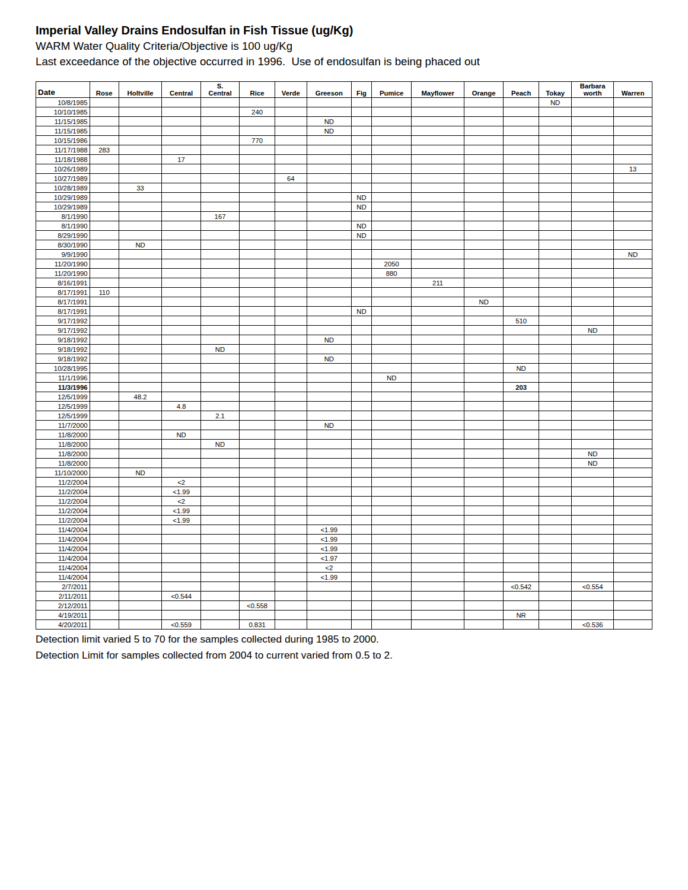Imperial Valley Drains Endosulfan in Fish Tissue (ug/Kg)
WARM Water Quality Criteria/Objective is 100 ug/Kg
Last exceedance of the objective occurred in 1996. Use of endosulfan is being phaced out
| Date | Rose | Holtville | Central | S. Central | Rice | Verde | Greeson | Fig | Pumice | Mayflower | Orange | Peach | Tokay | Barbara worth | Warren |
| --- | --- | --- | --- | --- | --- | --- | --- | --- | --- | --- | --- | --- | --- | --- | --- |
| 10/8/1985 | | | | | | | | | | | | | ND | | |
| 10/10/1985 | | | | | 240 | | | | | | | | | | |
| 11/15/1985 | | | | | | | ND | | | | | | | | |
| 11/15/1985 | | | | | | | ND | | | | | | | | |
| 10/15/1986 | | | | | 770 | | | | | | | | | | |
| 11/17/1988 | 283 | | | | | | | | | | | | | | |
| 11/18/1988 | | | 17 | | | | | | | | | | | | |
| 10/26/1989 | | | | | | | | | | | | | | | 13 |
| 10/27/1989 | | | | | | 64 | | | | | | | | | |
| 10/28/1989 | | 33 | | | | | | | | | | | | | |
| 10/29/1989 | | | | | | | | ND | | | | | | | |
| 10/29/1989 | | | | | | | | ND | | | | | | | |
| 8/1/1990 | | | | 167 | | | | | | | | | | | |
| 8/1/1990 | | | | | | | | ND | | | | | | | |
| 8/29/1990 | | | | | | | | ND | | | | | | | |
| 8/30/1990 | | ND | | | | | | | | | | | | | |
| 9/9/1990 | | | | | | | | | | | | | | | ND |
| 11/20/1990 | | | | | | | | | 2050 | | | | | | |
| 11/20/1990 | | | | | | | | | 880 | | | | | | |
| 8/16/1991 | | | | | | | | | | 211 | | | | | |
| 8/17/1991 | 110 | | | | | | | | | | | | | | |
| 8/17/1991 | | | | | | | | | | | ND | | | | |
| 8/17/1991 | | | | | | | | ND | | | | | | | |
| 9/17/1992 | | | | | | | | | | | | 510 | | | |
| 9/17/1992 | | | | | | | | | | | | | | ND | |
| 9/18/1992 | | | | | | | ND | | | | | | | | |
| 9/18/1992 | | | | ND | | | | | | | | | | | |
| 9/18/1992 | | | | | | | ND | | | | | | | | |
| 10/28/1995 | | | | | | | | | | | | ND | | | |
| 11/1/1996 | | | | | | | | | ND | | | | | | |
| 11/3/1996 | | | | | | | | | | | | 203 | | | |
| 12/5/1999 | | 48.2 | | | | | | | | | | | | | |
| 12/5/1999 | | | 4.8 | | | | | | | | | | | | |
| 12/5/1999 | | | | 2.1 | | | | | | | | | | | |
| 11/7/2000 | | | | | | | ND | | | | | | | | |
| 11/8/2000 | | | ND | | | | | | | | | | | | |
| 11/8/2000 | | | | ND | | | | | | | | | | | |
| 11/8/2000 | | | | | | | | | | | | | | ND | |
| 11/8/2000 | | | | | | | | | | | | | | ND | |
| 11/10/2000 | | ND | | | | | | | | | | | | | |
| 11/2/2004 | | | <2 | | | | | | | | | | | | |
| 11/2/2004 | | | <1.99 | | | | | | | | | | | | |
| 11/2/2004 | | | <2 | | | | | | | | | | | | |
| 11/2/2004 | | | <1.99 | | | | | | | | | | | | |
| 11/2/2004 | | | <1.99 | | | | | | | | | | | | |
| 11/4/2004 | | | | | | | <1.99 | | | | | | | | |
| 11/4/2004 | | | | | | | <1.99 | | | | | | | | |
| 11/4/2004 | | | | | | | <1.99 | | | | | | | | |
| 11/4/2004 | | | | | | | <1.97 | | | | | | | | |
| 11/4/2004 | | | | | | | <2 | | | | | | | | |
| 11/4/2004 | | | | | | | <1.99 | | | | | | | | |
| 2/7/2011 | | | | | | | | | | | | <0.542 | | <0.554 | |
| 2/11/2011 | | | <0.544 | | | | | | | | | | | | |
| 2/12/2011 | | | | | <0.558 | | | | | | | | | | |
| 4/19/2011 | | | | | | | | | | | | NR | | | |
| 4/20/2011 | | | <0.559 | | 0.831 | | | | | | | | | <0.536 | |
Detection limit varied 5 to 70 for the samples collected during 1985 to 2000.
Detection Limit for samples collected from 2004 to current varied from 0.5 to 2.